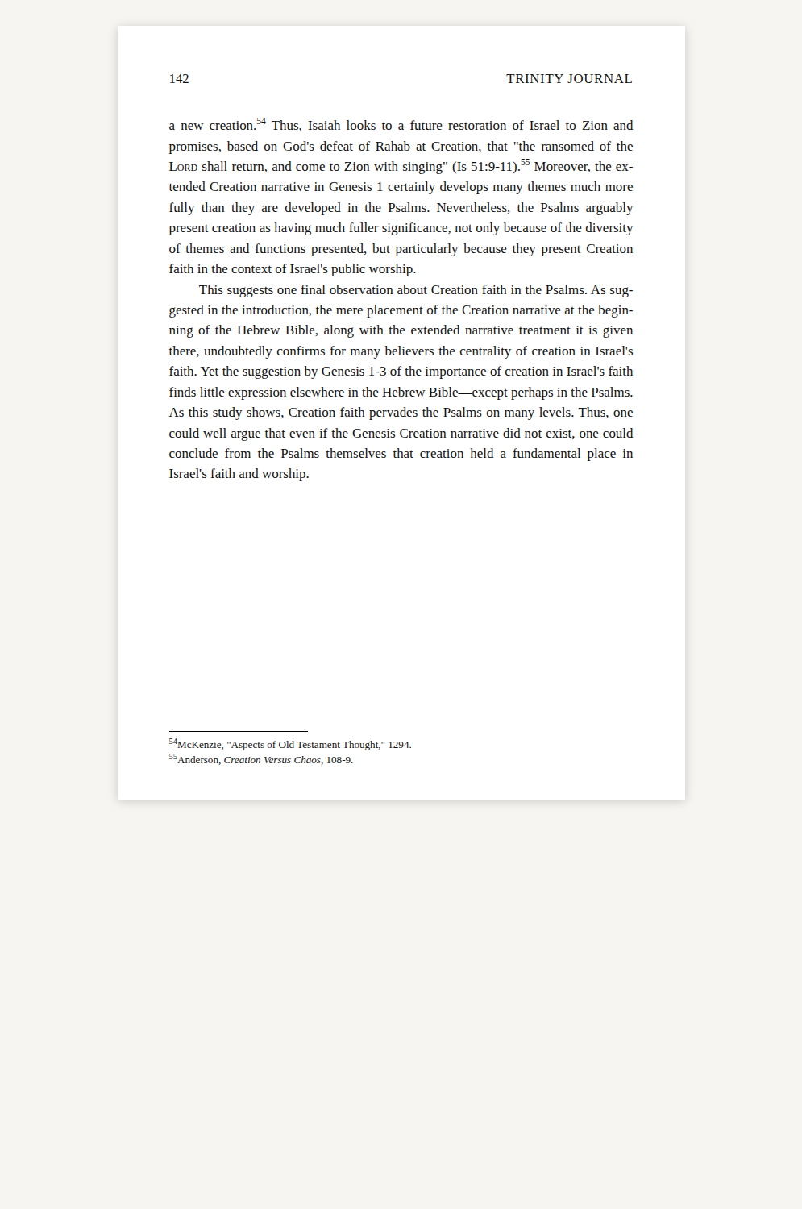142 TRINITY JOURNAL
a new creation.54 Thus, Isaiah looks to a future restoration of Israel to Zion and promises, based on God's defeat of Rahab at Creation, that "the ransomed of the Lord shall return, and come to Zion with singing" (Is 51:9-11).55 Moreover, the extended Creation narrative in Genesis 1 certainly develops many themes much more fully than they are developed in the Psalms. Nevertheless, the Psalms arguably present creation as having much fuller significance, not only because of the diversity of themes and functions presented, but particularly because they present Creation faith in the context of Israel's public worship.
This suggests one final observation about Creation faith in the Psalms. As suggested in the introduction, the mere placement of the Creation narrative at the beginning of the Hebrew Bible, along with the extended narrative treatment it is given there, undoubtedly confirms for many believers the centrality of creation in Israel's faith. Yet the suggestion by Genesis 1-3 of the importance of creation in Israel's faith finds little expression elsewhere in the Hebrew Bible—except perhaps in the Psalms. As this study shows, Creation faith pervades the Psalms on many levels. Thus, one could well argue that even if the Genesis Creation narrative did not exist, one could conclude from the Psalms themselves that creation held a fundamental place in Israel's faith and worship.
54McKenzie, "Aspects of Old Testament Thought," 1294.
55Anderson, Creation Versus Chaos, 108-9.